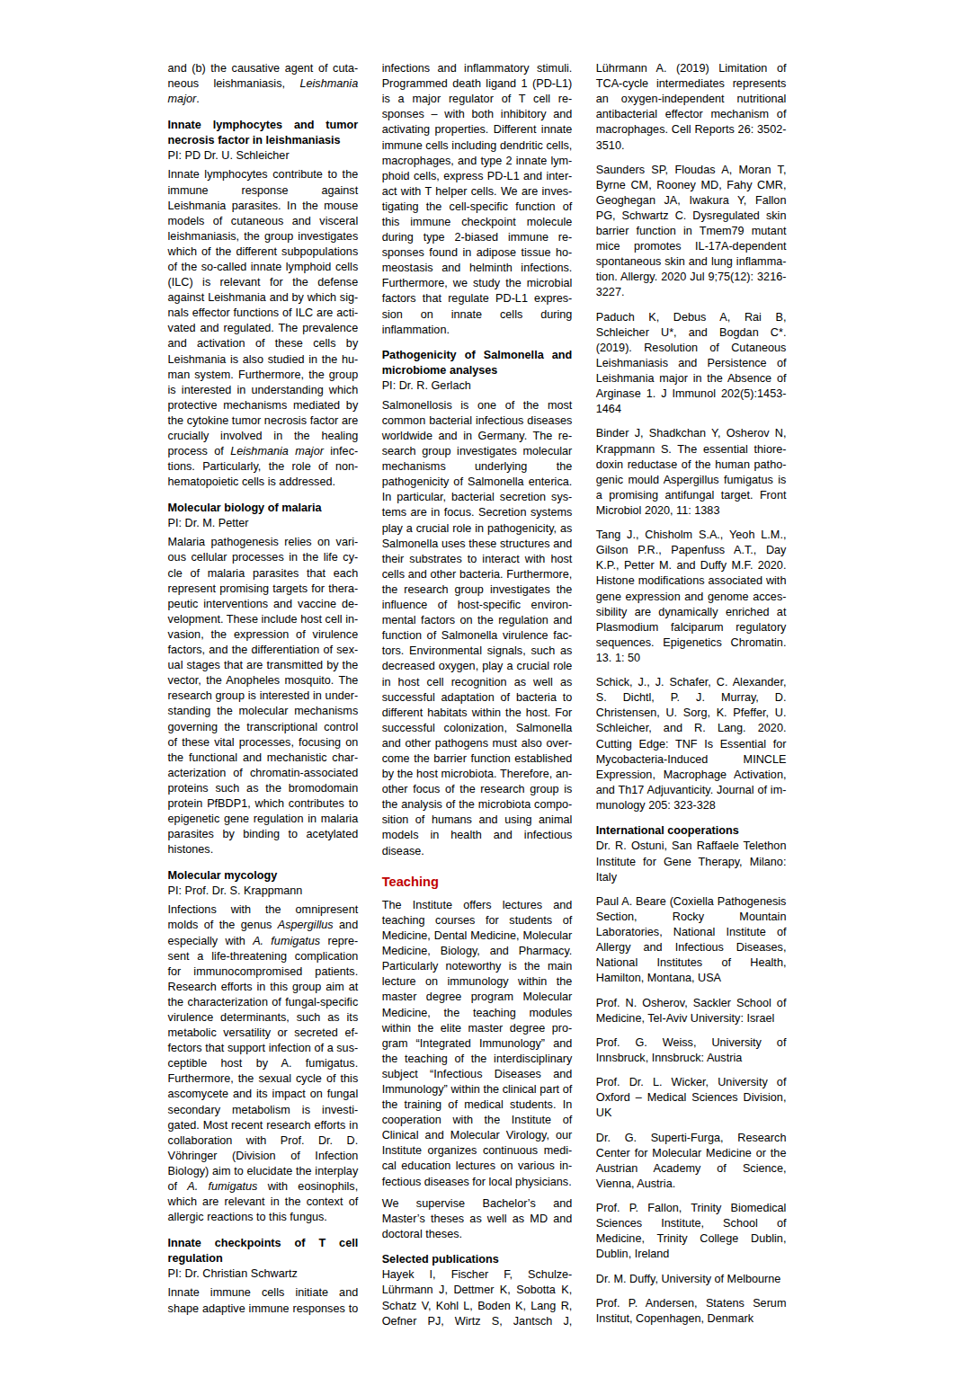and (b) the causative agent of cutaneous leishmaniasis, Leishmania major.
Innate lymphocytes and tumor necrosis factor in leishmaniasis
PI: PD Dr. U. Schleicher
Innate lymphocytes contribute to the immune response against Leishmania parasites. In the mouse models of cutaneous and visceral leishmaniasis, the group investigates which of the different subpopulations of the so-called innate lymphoid cells (ILC) is relevant for the defense against Leishmania and by which signals effector functions of ILC are activated and regulated. The prevalence and activation of these cells by Leishmania is also studied in the human system. Furthermore, the group is interested in understanding which protective mechanisms mediated by the cytokine tumor necrosis factor are crucially involved in the healing process of Leishmania major infections. Particularly, the role of non-hematopoietic cells is addressed.
Molecular biology of malaria
PI: Dr. M. Petter
Malaria pathogenesis relies on various cellular processes in the life cycle of malaria parasites that each represent promising targets for therapeutic interventions and vaccine development. These include host cell invasion, the expression of virulence factors, and the differentiation of sexual stages that are transmitted by the vector, the Anopheles mosquito. The research group is interested in understanding the molecular mechanisms governing the transcriptional control of these vital processes, focusing on the functional and mechanistic characterization of chromatin-associated proteins such as the bromodomain protein PfBDP1, which contributes to epigenetic gene regulation in malaria parasites by binding to acetylated histones.
Molecular mycology
PI: Prof. Dr. S. Krappmann
Infections with the omnipresent molds of the genus Aspergillus and especially with A. fumigatus represent a life-threatening complication for immunocompromised patients. Research efforts in this group aim at the characterization of fungal-specific virulence determinants, such as its metabolic versatility or secreted effectors that support infection of a susceptible host by A. fumigatus. Furthermore, the sexual cycle of this ascomycete and its impact on fungal secondary metabolism is investigated. Most recent research efforts in collaboration with Prof. Dr. D. Vöhringer (Division of Infection Biology) aim to elucidate the interplay of A. fumigatus with eosinophils, which are relevant in the context of allergic reactions to this fungus.
Innate checkpoints of T cell regulation
PI: Dr. Christian Schwartz
Innate immune cells initiate and shape adaptive immune responses to infections and inflammatory stimuli. Programmed death ligand 1 (PD-L1) is a major regulator of T cell responses – with both inhibitory and activating properties. Different innate immune cells including dendritic cells, macrophages, and type 2 innate lymphoid cells, express PD-L1 and interact with T helper cells. We are investigating the cell-specific function of this immune checkpoint molecule during type 2-biased immune responses found in adipose tissue homeostasis and helminth infections. Furthermore, we study the microbial factors that regulate PD-L1 expression on innate cells during inflammation.
Pathogenicity of Salmonella and microbiome analyses
PI: Dr. R. Gerlach
Salmonellosis is one of the most common bacterial infectious diseases worldwide and in Germany. The research group investigates molecular mechanisms underlying the pathogenicity of Salmonella enterica. In particular, bacterial secretion systems are in focus. Secretion systems play a crucial role in pathogenicity, as Salmonella uses these structures and their substrates to interact with host cells and other bacteria. Furthermore, the research group investigates the influence of host-specific environmental factors on the regulation and function of Salmonella virulence factors. Environmental signals, such as decreased oxygen, play a crucial role in host cell recognition as well as successful adaptation of bacteria to different habitats within the host. For successful colonization, Salmonella and other pathogens must also overcome the barrier function established by the host microbiota. Therefore, another focus of the research group is the analysis of the microbiota composition of humans and using animal models in health and infectious disease.
Teaching
The Institute offers lectures and teaching courses for students of Medicine, Dental Medicine, Molecular Medicine, Biology, and Pharmacy. Particularly noteworthy is the main lecture on immunology within the master degree program Molecular Medicine, the teaching modules within the elite master degree program “Integrated Immunology” and the teaching of the interdisciplinary subject “Infectious Diseases and Immunology” within the clinical part of the training of medical students. In cooperation with the Institute of Clinical and Molecular Virology, our Institute organizes continuous medical education lectures on various infectious diseases for local physicians.
We supervise Bachelor’s and Master’s theses as well as MD and doctoral theses.
Selected publications
Hayek I, Fischer F, Schulze-Lührmann J, Dettmer K, Sobotta K, Schatz V, Kohl L, Boden K, Lang R, Oefner PJ, Wirtz S, Jantsch J, Lührmann A. (2019) Limitation of TCA-cycle intermediates represents an oxygen-independent nutritional antibacterial effector mechanism of macrophages. Cell Reports 26: 3502-3510.
Saunders SP, Floudas A, Moran T, Byrne CM, Rooney MD, Fahy CMR, Geoghegan JA, Iwakura Y, Fallon PG, Schwartz C. Dysregulated skin barrier function in Tmem79 mutant mice promotes IL-17A-dependent spontaneous skin and lung inflammation. Allergy. 2020 Jul 9;75(12): 3216-3227.
Paduch K, Debus A, Rai B, Schleicher U*, and Bogdan C*. (2019). Resolution of Cutaneous Leishmaniasis and Persistence of Leishmania major in the Absence of Arginase 1. J Immunol 202(5):1453-1464
Binder J, Shadkchan Y, Osherov N, Krappmann S. The essential thioredoxin reductase of the human pathogenic mould Aspergillus fumigatus is a promising antifungal target. Front Microbiol 2020, 11: 1383
Tang J., Chisholm S.A., Yeoh L.M., Gilson P.R., Papenfuss A.T., Day K.P., Petter M. and Duffy M.F. 2020. Histone modifications associated with gene expression and genome accessibility are dynamically enriched at Plasmodium falciparum regulatory sequences. Epigenetics Chromatin. 13. 1: 50
Schick, J., J. Schafer, C. Alexander, S. Dichtl, P. J. Murray, D. Christensen, U. Sorg, K. Pfeffer, U. Schleicher, and R. Lang. 2020. Cutting Edge: TNF Is Essential for Mycobacteria-Induced MINCLE Expression, Macrophage Activation, and Th17 Adjuvanticity. Journal of immunology 205: 323-328
International cooperations
Dr. R. Ostuni, San Raffaele Telethon Institute for Gene Therapy, Milano: Italy
Paul A. Beare (Coxiella Pathogenesis Section, Rocky Mountain Laboratories, National Institute of Allergy and Infectious Diseases, National Institutes of Health, Hamilton, Montana, USA
Prof. N. Osherov, Sackler School of Medicine, Tel-Aviv University: Israel
Prof. G. Weiss, University of Innsbruck, Innsbruck: Austria
Prof. Dr. L. Wicker, University of Oxford – Medical Sciences Division, UK
Dr. G. Superti-Furga, Research Center for Molecular Medicine or the Austrian Academy of Science, Vienna, Austria.
Prof. P. Fallon, Trinity Biomedical Sciences Institute, School of Medicine, Trinity College Dublin, Dublin, Ireland
Dr. M. Duffy, University of Melbourne
Prof. P. Andersen, Statens Serum Institut, Copenhagen, Denmark